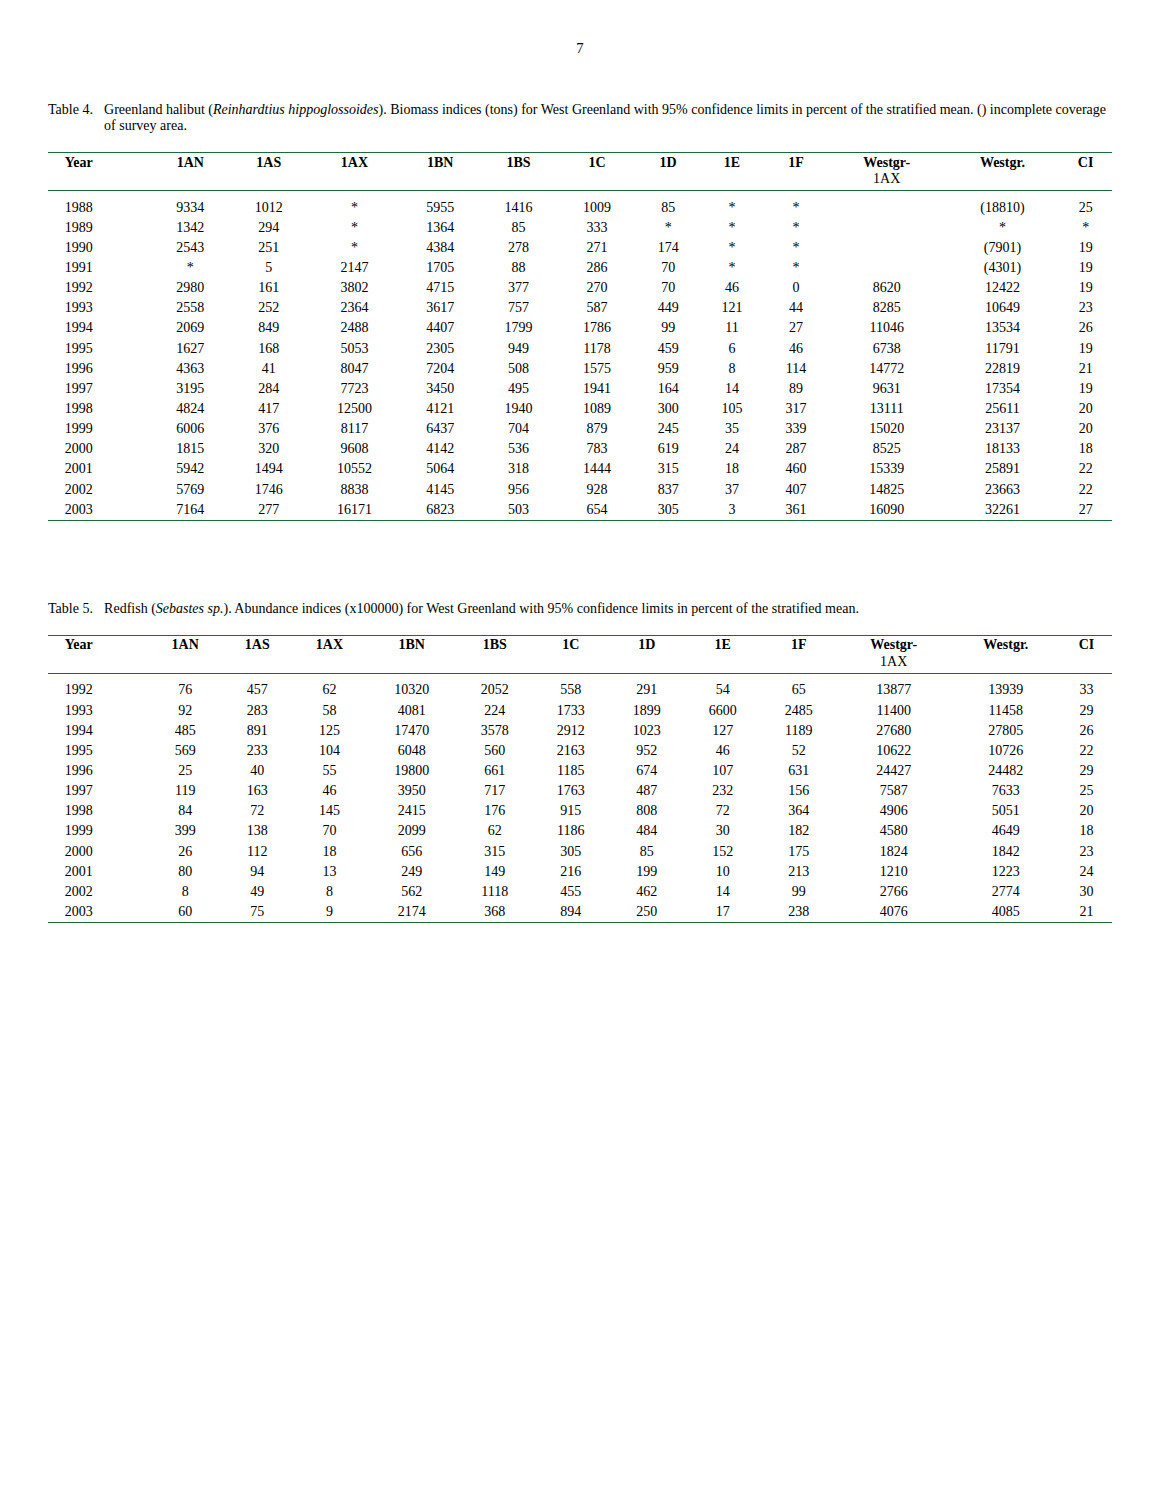7
Table 4. Greenland halibut (Reinhardtius hippoglossoides). Biomass indices (tons) for West Greenland with 95% confidence limits in percent of the stratified mean. () incomplete coverage of survey area.
| Year | 1AN | 1AS | 1AX | 1BN | 1BS | 1C | 1D | 1E | 1F | Westgr- 1AX | Westgr. | CI |
| --- | --- | --- | --- | --- | --- | --- | --- | --- | --- | --- | --- | --- |
| 1988 | 9334 | 1012 | * | 5955 | 1416 | 1009 | 85 | * | * | | (18810) | 25 |
| 1989 | 1342 | 294 | * | 1364 | 85 | 333 | * | * | * | | * | * |
| 1990 | 2543 | 251 | * | 4384 | 278 | 271 | 174 | * | * | | (7901) | 19 |
| 1991 | * | 5 | 2147 | 1705 | 88 | 286 | 70 | * | * | | (4301) | 19 |
| 1992 | 2980 | 161 | 3802 | 4715 | 377 | 270 | 70 | 46 | 0 | 8620 | 12422 | 19 |
| 1993 | 2558 | 252 | 2364 | 3617 | 757 | 587 | 449 | 121 | 44 | 8285 | 10649 | 23 |
| 1994 | 2069 | 849 | 2488 | 4407 | 1799 | 1786 | 99 | 11 | 27 | 11046 | 13534 | 26 |
| 1995 | 1627 | 168 | 5053 | 2305 | 949 | 1178 | 459 | 6 | 46 | 6738 | 11791 | 19 |
| 1996 | 4363 | 41 | 8047 | 7204 | 508 | 1575 | 959 | 8 | 114 | 14772 | 22819 | 21 |
| 1997 | 3195 | 284 | 7723 | 3450 | 495 | 1941 | 164 | 14 | 89 | 9631 | 17354 | 19 |
| 1998 | 4824 | 417 | 12500 | 4121 | 1940 | 1089 | 300 | 105 | 317 | 13111 | 25611 | 20 |
| 1999 | 6006 | 376 | 8117 | 6437 | 704 | 879 | 245 | 35 | 339 | 15020 | 23137 | 20 |
| 2000 | 1815 | 320 | 9608 | 4142 | 536 | 783 | 619 | 24 | 287 | 8525 | 18133 | 18 |
| 2001 | 5942 | 1494 | 10552 | 5064 | 318 | 1444 | 315 | 18 | 460 | 15339 | 25891 | 22 |
| 2002 | 5769 | 1746 | 8838 | 4145 | 956 | 928 | 837 | 37 | 407 | 14825 | 23663 | 22 |
| 2003 | 7164 | 277 | 16171 | 6823 | 503 | 654 | 305 | 3 | 361 | 16090 | 32261 | 27 |
Table 5. Redfish (Sebastes sp.). Abundance indices (x100000) for West Greenland with 95% confidence limits in percent of the stratified mean.
| Year | 1AN | 1AS | 1AX | 1BN | 1BS | 1C | 1D | 1E | 1F | Westgr- 1AX | Westgr. | CI |
| --- | --- | --- | --- | --- | --- | --- | --- | --- | --- | --- | --- | --- |
| 1992 | 76 | 457 | 62 | 10320 | 2052 | 558 | 291 | 54 | 65 | 13877 | 13939 | 33 |
| 1993 | 92 | 283 | 58 | 4081 | 224 | 1733 | 1899 | 6600 | 2485 | 11400 | 11458 | 29 |
| 1994 | 485 | 891 | 125 | 17470 | 3578 | 2912 | 1023 | 127 | 1189 | 27680 | 27805 | 26 |
| 1995 | 569 | 233 | 104 | 6048 | 560 | 2163 | 952 | 46 | 52 | 10622 | 10726 | 22 |
| 1996 | 25 | 40 | 55 | 19800 | 661 | 1185 | 674 | 107 | 631 | 24427 | 24482 | 29 |
| 1997 | 119 | 163 | 46 | 3950 | 717 | 1763 | 487 | 232 | 156 | 7587 | 7633 | 25 |
| 1998 | 84 | 72 | 145 | 2415 | 176 | 915 | 808 | 72 | 364 | 4906 | 5051 | 20 |
| 1999 | 399 | 138 | 70 | 2099 | 62 | 1186 | 484 | 30 | 182 | 4580 | 4649 | 18 |
| 2000 | 26 | 112 | 18 | 656 | 315 | 305 | 85 | 152 | 175 | 1824 | 1842 | 23 |
| 2001 | 80 | 94 | 13 | 249 | 149 | 216 | 199 | 10 | 213 | 1210 | 1223 | 24 |
| 2002 | 8 | 49 | 8 | 562 | 1118 | 455 | 462 | 14 | 99 | 2766 | 2774 | 30 |
| 2003 | 60 | 75 | 9 | 2174 | 368 | 894 | 250 | 17 | 238 | 4076 | 4085 | 21 |